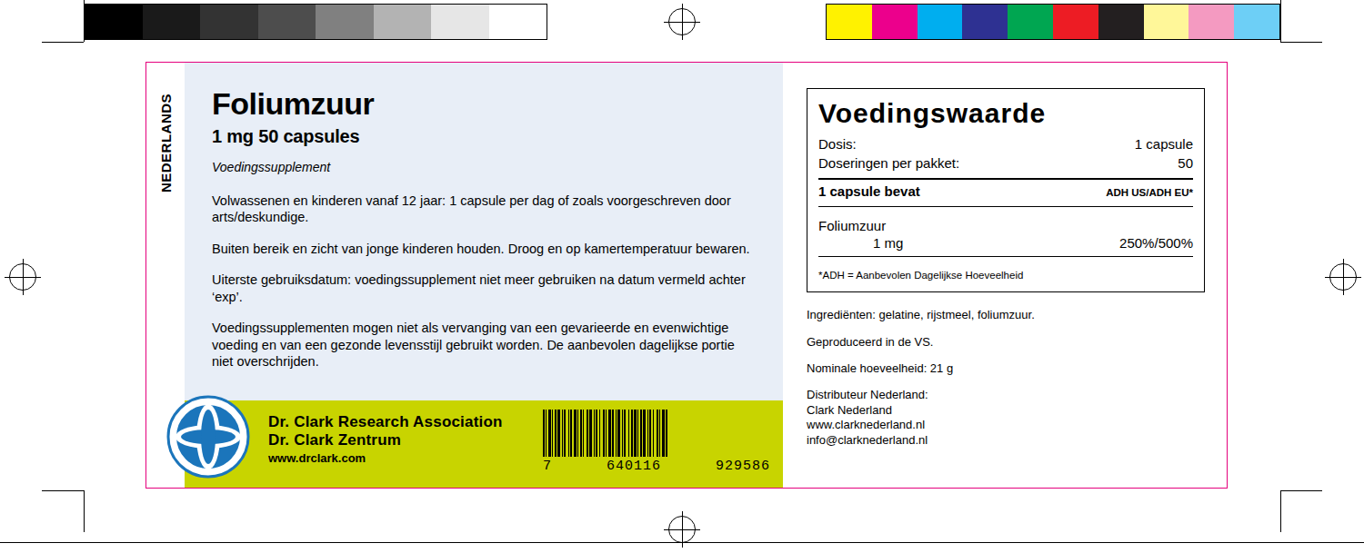NEDERLANDS
Foliumzuur
1 mg 50 capsules
Voedingssupplement
Volwassenen en kinderen vanaf 12 jaar: 1 capsule per dag of zoals voorgeschreven door arts/deskundige.
Buiten bereik en zicht van jonge kinderen houden. Droog en op kamertemperatuur bewaren.
Uiterste gebruiksdatum: voedingssupplement niet meer gebruiken na datum vermeld achter ‘exp’.
Voedingssupplementen mogen niet als vervanging van een gevarieerde en evenwichtige voeding en van een gezonde levensstijl gebruikt worden. De aanbevolen dagelijkse portie niet overschrijden.
Dr. Clark Research Association
Dr. Clark Zentrum
www.drclark.com
7640116929586
Voedingswaarde
Dosis: 1 capsule
Doseringen per pakket: 50
1 capsule bevat ADH US/ADH EU*
Foliumzuur
1 mg 250%/500%
*ADH = Aanbevolen Dagelijkse Hoeveelheid
Ingrediënten: gelatine, rijstmeel, foliumzuur.
Geproduceerd in de VS.
Nominale hoeveelheid: 21 g
Distributeur Nederland:
Clark Nederland
www.clarknederland.nl
info@clarknederland.nl
Folic Acid klein.indd 2 26.09.2017 20:39:29